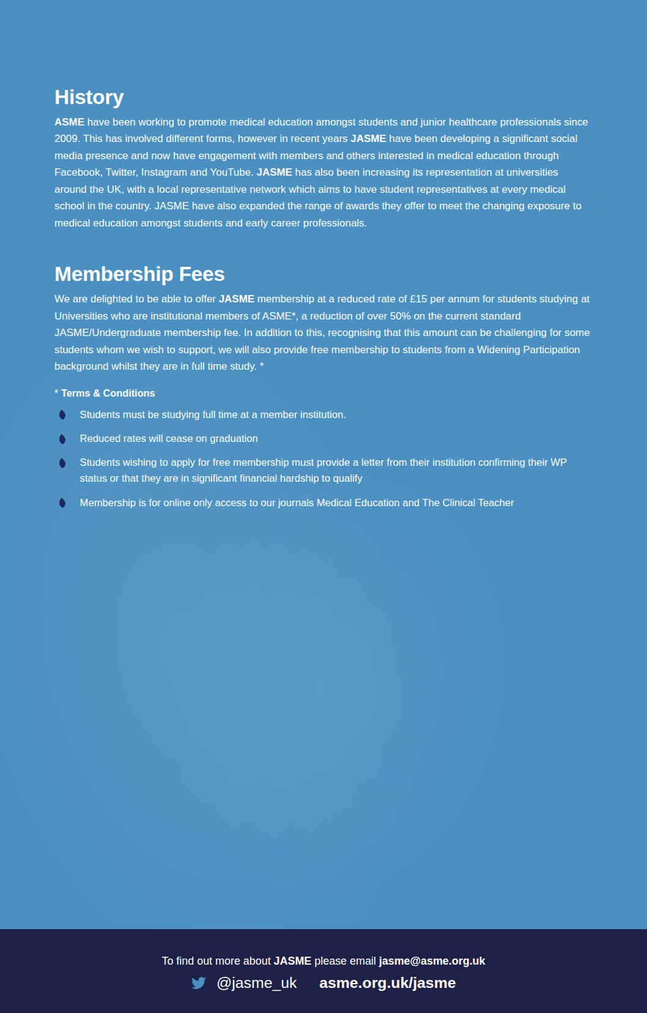History
ASME have been working to promote medical education amongst students and junior healthcare professionals since 2009. This has involved different forms, however in recent years JASME have been developing a significant social media presence and now have engagement with members and others interested in medical education through Facebook, Twitter, Instagram and YouTube. JASME has also been increasing its representation at universities around the UK, with a local representative network which aims to have student representatives at every medical school in the country. JASME have also expanded the range of awards they offer to meet the changing exposure to medical education amongst students and early career professionals.
Membership Fees
We are delighted to be able to offer JASME membership at a reduced rate of £15 per annum for students studying at Universities who are institutional members of ASME*, a reduction of over 50% on the current standard JASME/Undergraduate membership fee. In addition to this, recognising that this amount can be challenging for some students whom we wish to support, we will also provide free membership to students from a Widening Participation background whilst they are in full time study. *
* Terms & Conditions
Students must be studying full time at a member institution.
Reduced rates will cease on graduation
Students wishing to apply for free membership must provide a letter from their institution confirming their WP status or that they are in significant financial hardship to qualify
Membership is for online only access to our journals Medical Education and The Clinical Teacher
To find out more about JASME please email jasme@asme.org.uk
@jasme_uk asme.org.uk/jasme